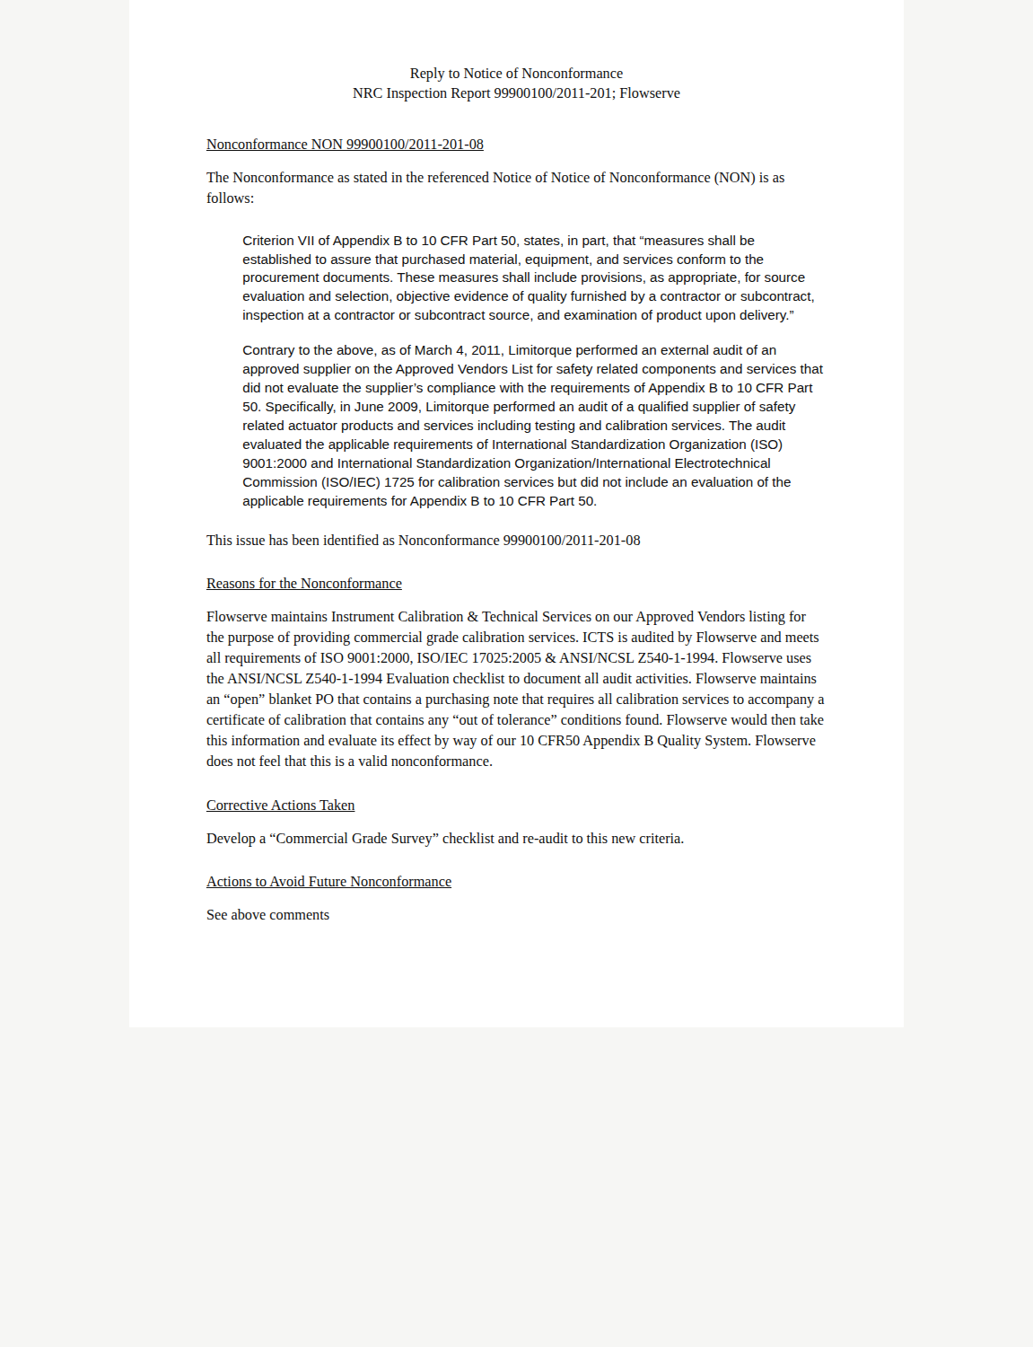Reply to Notice of Nonconformance
NRC Inspection Report 99900100/2011-201; Flowserve
Nonconformance NON 99900100/2011-201-08
The Nonconformance as stated in the referenced Notice of Notice of Nonconformance (NON) is as follows:
Criterion VII of Appendix B to 10 CFR Part 50, states, in part, that “measures shall be established to assure that purchased material, equipment, and services conform to the procurement documents. These measures shall include provisions, as appropriate, for source evaluation and selection, objective evidence of quality furnished by a contractor or subcontract, inspection at a contractor or subcontract source, and examination of product upon delivery.”
Contrary to the above, as of March 4, 2011, Limitorque performed an external audit of an approved supplier on the Approved Vendors List for safety related components and services that did not evaluate the supplier’s compliance with the requirements of Appendix B to 10 CFR Part 50. Specifically, in June 2009, Limitorque performed an audit of a qualified supplier of safety related actuator products and services including testing and calibration services. The audit evaluated the applicable requirements of International Standardization Organization (ISO) 9001:2000 and International Standardization Organization/International Electrotechnical Commission (ISO/IEC) 1725 for calibration services but did not include an evaluation of the applicable requirements for Appendix B to 10 CFR Part 50.
This issue has been identified as Nonconformance 99900100/2011-201-08
Reasons for the Nonconformance
Flowserve maintains Instrument Calibration & Technical Services on our Approved Vendors listing for the purpose of providing commercial grade calibration services. ICTS is audited by Flowserve and meets all requirements of ISO 9001:2000, ISO/IEC 17025:2005 & ANSI/NCSL Z540-1-1994. Flowserve uses the ANSI/NCSL Z540-1-1994 Evaluation checklist to document all audit activities. Flowserve maintains an “open” blanket PO that contains a purchasing note that requires all calibration services to accompany a certificate of calibration that contains any “out of tolerance” conditions found. Flowserve would then take this information and evaluate its effect by way of our 10 CFR50 Appendix B Quality System. Flowserve does not feel that this is a valid nonconformance.
Corrective Actions Taken
Develop a “Commercial Grade Survey” checklist and re-audit to this new criteria.
Actions to Avoid Future Nonconformance
See above comments